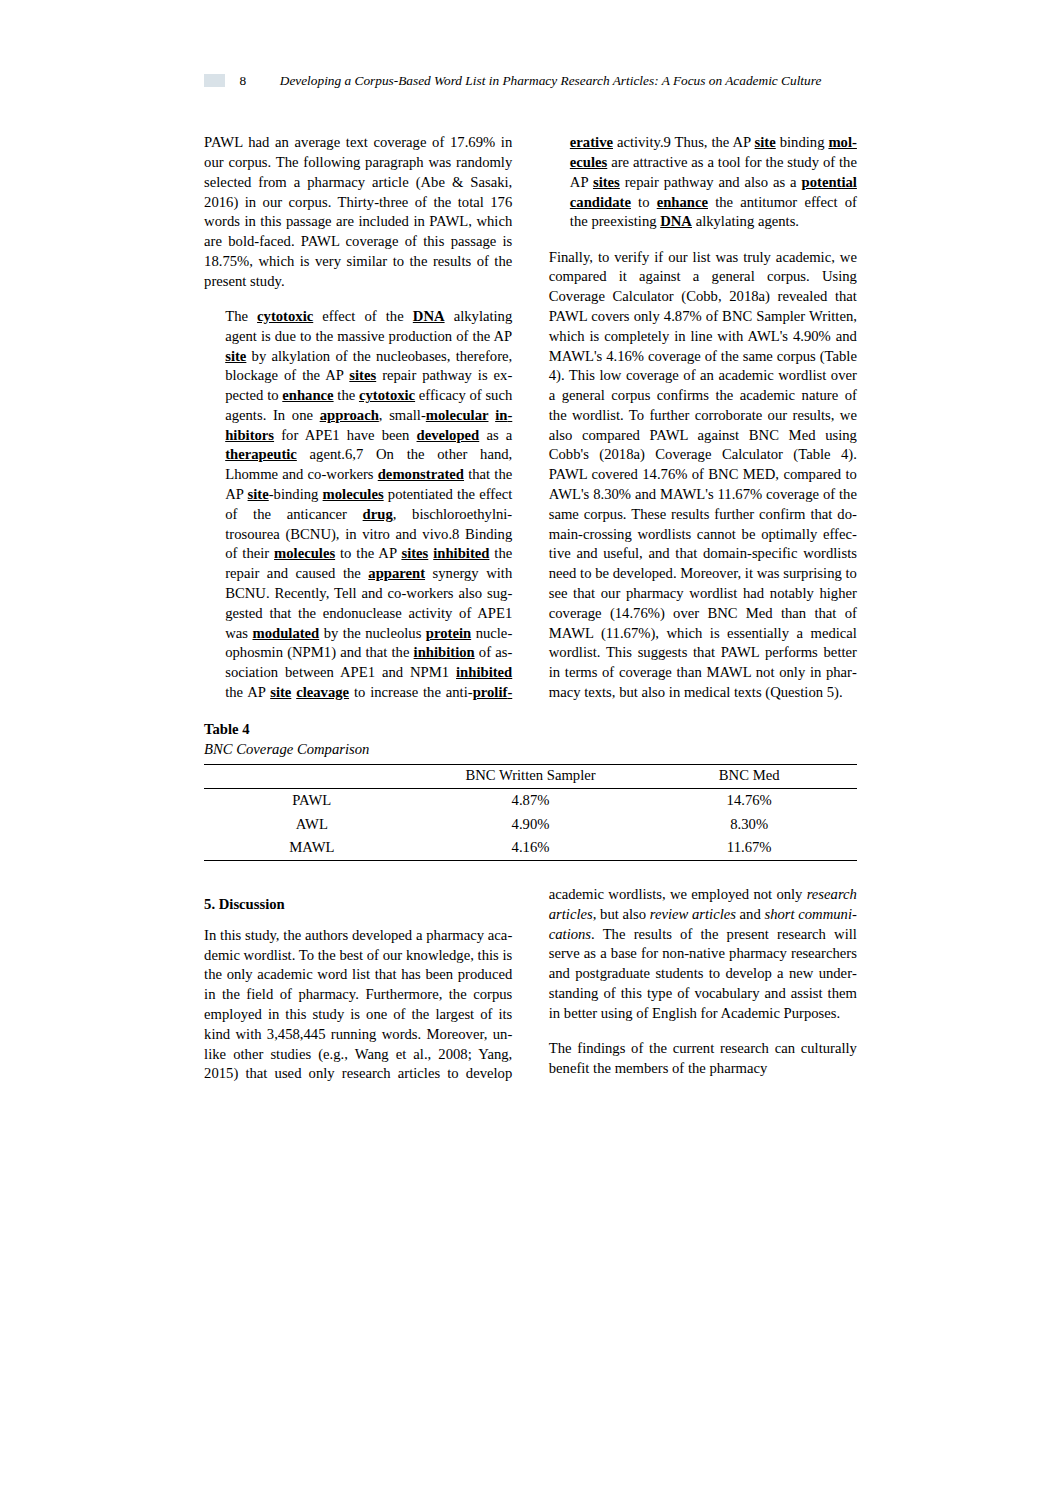8
Developing a Corpus-Based Word List in Pharmacy Research Articles: A Focus on Academic Culture
PAWL had an average text coverage of 17.69% in our corpus. The following paragraph was randomly selected from a pharmacy article (Abe & Sasaki, 2016) in our corpus. Thirty-three of the total 176 words in this passage are included in PAWL, which are bold-faced. PAWL coverage of this passage is 18.75%, which is very similar to the results of the present study.
The cytotoxic effect of the DNA alkylating agent is due to the massive production of the AP site by alkylation of the nucleobases, therefore, blockage of the AP sites repair pathway is expected to enhance the cytotoxic efficacy of such agents. In one approach, small-molecular inhibitors for APE1 have been developed as a therapeutic agent.6,7 On the other hand, Lhomme and co-workers demonstrated that the AP site-binding molecules potentiated the effect of the anticancer drug, bischloroethylnitrosourea (BCNU), in vitro and vivo.8 Binding of their molecules to the AP sites inhibited the repair and caused the apparent synergy with BCNU. Recently, Tell and co-workers also suggested that the endonuclease activity of APE1 was modulated by the nucleolus protein nucleophosmin (NPM1) and that the inhibition of association between APE1 and NPM1 inhibited the AP site cleavage to increase the anti-proliferative activity.9 Thus, the AP site binding molecules are attractive as a tool for the study of the AP sites repair pathway and also as a potential candidate to enhance the antitumor effect of the preexisting DNA alkylating agents.
Finally, to verify if our list was truly academic, we compared it against a general corpus. Using Coverage Calculator (Cobb, 2018a) revealed that PAWL covers only 4.87% of BNC Sampler Written, which is completely in line with AWL's 4.90% and MAWL's 4.16% coverage of the same corpus (Table 4). This low coverage of an academic wordlist over a general corpus confirms the academic nature of the wordlist. To further corroborate our results, we also compared PAWL against BNC Med using Cobb's (2018a) Coverage Calculator (Table 4). PAWL covered 14.76% of BNC MED, compared to AWL's 8.30% and MAWL's 11.67% coverage of the same corpus. These results further confirm that domain-crossing wordlists cannot be optimally effective and useful, and that domain-specific wordlists need to be developed. Moreover, it was surprising to see that our pharmacy wordlist had notably higher coverage (14.76%) over BNC Med than that of MAWL (11.67%), which is essentially a medical wordlist. This suggests that PAWL performs better in terms of coverage than MAWL not only in pharmacy texts, but also in medical texts (Question 5).
Table 4
BNC Coverage Comparison
| | BNC Written Sampler | BNC Med |
| --- | --- | --- |
| PAWL | 4.87% | 14.76% |
| AWL | 4.90% | 8.30% |
| MAWL | 4.16% | 11.67% |
5. Discussion
In this study, the authors developed a pharmacy academic wordlist. To the best of our knowledge, this is the only academic word list that has been produced in the field of pharmacy. Furthermore, the corpus employed in this study is one of the largest of its kind with 3,458,445 running words. Moreover, unlike other studies (e.g., Wang et al., 2008; Yang, 2015) that used only research articles to develop academic wordlists, we employed not only research articles, but also review articles and short communications. The results of the present research will serve as a base for non-native pharmacy researchers and postgraduate students to develop a new understanding of this type of vocabulary and assist them in better using of English for Academic Purposes.
The findings of the current research can culturally benefit the members of the pharmacy